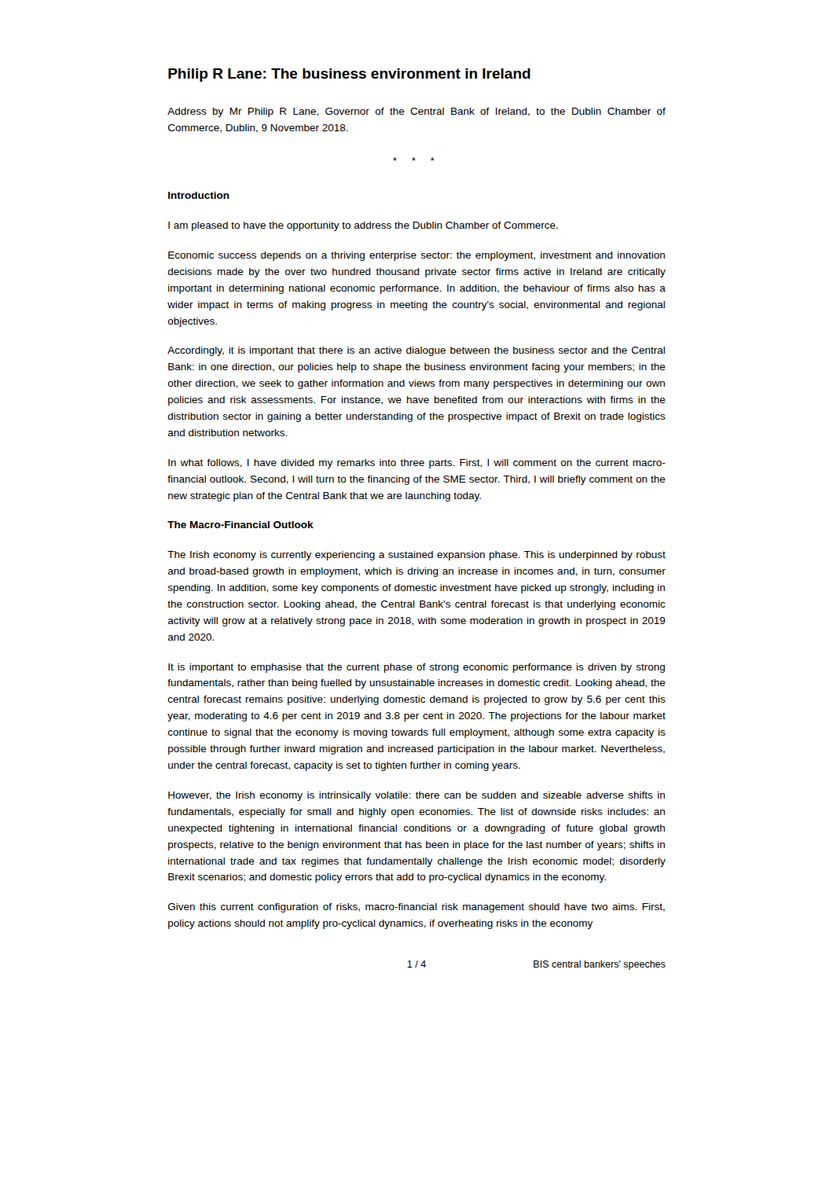Philip R Lane: The business environment in Ireland
Address by Mr Philip R Lane, Governor of the Central Bank of Ireland, to the Dublin Chamber of Commerce, Dublin, 9 November 2018.
* * *
Introduction
I am pleased to have the opportunity to address the Dublin Chamber of Commerce.
Economic success depends on a thriving enterprise sector: the employment, investment and innovation decisions made by the over two hundred thousand private sector firms active in Ireland are critically important in determining national economic performance. In addition, the behaviour of firms also has a wider impact in terms of making progress in meeting the country's social, environmental and regional objectives.
Accordingly, it is important that there is an active dialogue between the business sector and the Central Bank: in one direction, our policies help to shape the business environment facing your members; in the other direction, we seek to gather information and views from many perspectives in determining our own policies and risk assessments. For instance, we have benefited from our interactions with firms in the distribution sector in gaining a better understanding of the prospective impact of Brexit on trade logistics and distribution networks.
In what follows, I have divided my remarks into three parts. First, I will comment on the current macro-financial outlook. Second, I will turn to the financing of the SME sector. Third, I will briefly comment on the new strategic plan of the Central Bank that we are launching today.
The Macro-Financial Outlook
The Irish economy is currently experiencing a sustained expansion phase. This is underpinned by robust and broad-based growth in employment, which is driving an increase in incomes and, in turn, consumer spending. In addition, some key components of domestic investment have picked up strongly, including in the construction sector. Looking ahead, the Central Bank's central forecast is that underlying economic activity will grow at a relatively strong pace in 2018, with some moderation in growth in prospect in 2019 and 2020.
It is important to emphasise that the current phase of strong economic performance is driven by strong fundamentals, rather than being fuelled by unsustainable increases in domestic credit. Looking ahead, the central forecast remains positive: underlying domestic demand is projected to grow by 5.6 per cent this year, moderating to 4.6 per cent in 2019 and 3.8 per cent in 2020. The projections for the labour market continue to signal that the economy is moving towards full employment, although some extra capacity is possible through further inward migration and increased participation in the labour market. Nevertheless, under the central forecast, capacity is set to tighten further in coming years.
However, the Irish economy is intrinsically volatile: there can be sudden and sizeable adverse shifts in fundamentals, especially for small and highly open economies. The list of downside risks includes: an unexpected tightening in international financial conditions or a downgrading of future global growth prospects, relative to the benign environment that has been in place for the last number of years; shifts in international trade and tax regimes that fundamentally challenge the Irish economic model; disorderly Brexit scenarios; and domestic policy errors that add to pro-cyclical dynamics in the economy.
Given this current configuration of risks, macro-financial risk management should have two aims. First, policy actions should not amplify pro-cyclical dynamics, if overheating risks in the economy
1 / 4 BIS central bankers' speeches